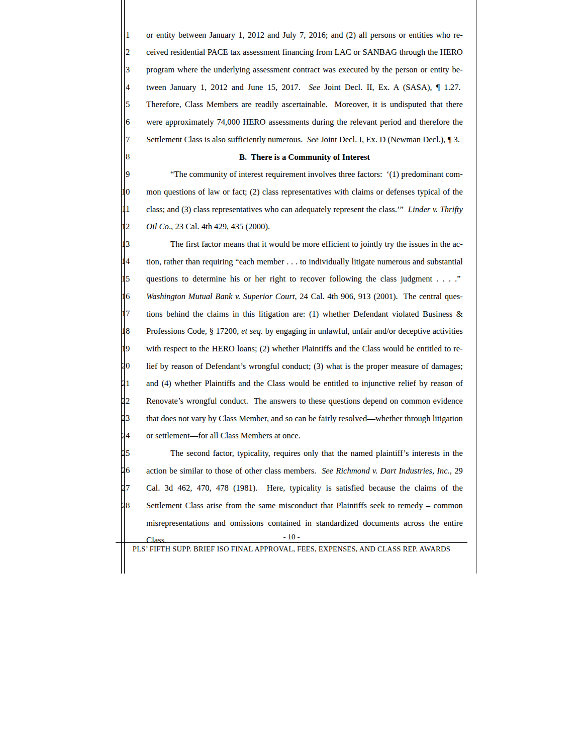1
2
3
4
5
6
7
8
9
10
11
12
13
14
15
16
17
18
19
20
21
22
23
24
25
26
27
28
or entity between January 1, 2012 and July 7, 2016; and (2) all persons or entities who received residential PACE tax assessment financing from LAC or SANBAG through the HERO program where the underlying assessment contract was executed by the person or entity between January 1, 2012 and June 15, 2017. See Joint Decl. II, Ex. A (SASA), ¶ 1.27. Therefore, Class Members are readily ascertainable. Moreover, it is undisputed that there were approximately 74,000 HERO assessments during the relevant period and therefore the Settlement Class is also sufficiently numerous. See Joint Decl. I, Ex. D (Newman Decl.), ¶ 3.
B. There is a Community of Interest
“The community of interest requirement involves three factors: ‘(1) predominant common questions of law or fact; (2) class representatives with claims or defenses typical of the class; and (3) class representatives who can adequately represent the class.’” Linder v. Thrifty Oil Co., 23 Cal. 4th 429, 435 (2000).
The first factor means that it would be more efficient to jointly try the issues in the action, rather than requiring “each member . . . to individually litigate numerous and substantial questions to determine his or her right to recover following the class judgment . . . .” Washington Mutual Bank v. Superior Court, 24 Cal. 4th 906, 913 (2001). The central questions behind the claims in this litigation are: (1) whether Defendant violated Business & Professions Code, § 17200, et seq. by engaging in unlawful, unfair and/or deceptive activities with respect to the HERO loans; (2) whether Plaintiffs and the Class would be entitled to relief by reason of Defendant’s wrongful conduct; (3) what is the proper measure of damages; and (4) whether Plaintiffs and the Class would be entitled to injunctive relief by reason of Renovate’s wrongful conduct. The answers to these questions depend on common evidence that does not vary by Class Member, and so can be fairly resolved—whether through litigation or settlement—for all Class Members at once.
The second factor, typicality, requires only that the named plaintiff’s interests in the action be similar to those of other class members. See Richmond v. Dart Industries, Inc., 29 Cal. 3d 462, 470, 478 (1981). Here, typicality is satisfied because the claims of the Settlement Class arise from the same misconduct that Plaintiffs seek to remedy – common misrepresentations and omissions contained in standardized documents across the entire Class.
- 10 -
PLS’ FIFTH SUPP. BRIEF ISO FINAL APPROVAL, FEES, EXPENSES, AND CLASS REP. AWARDS